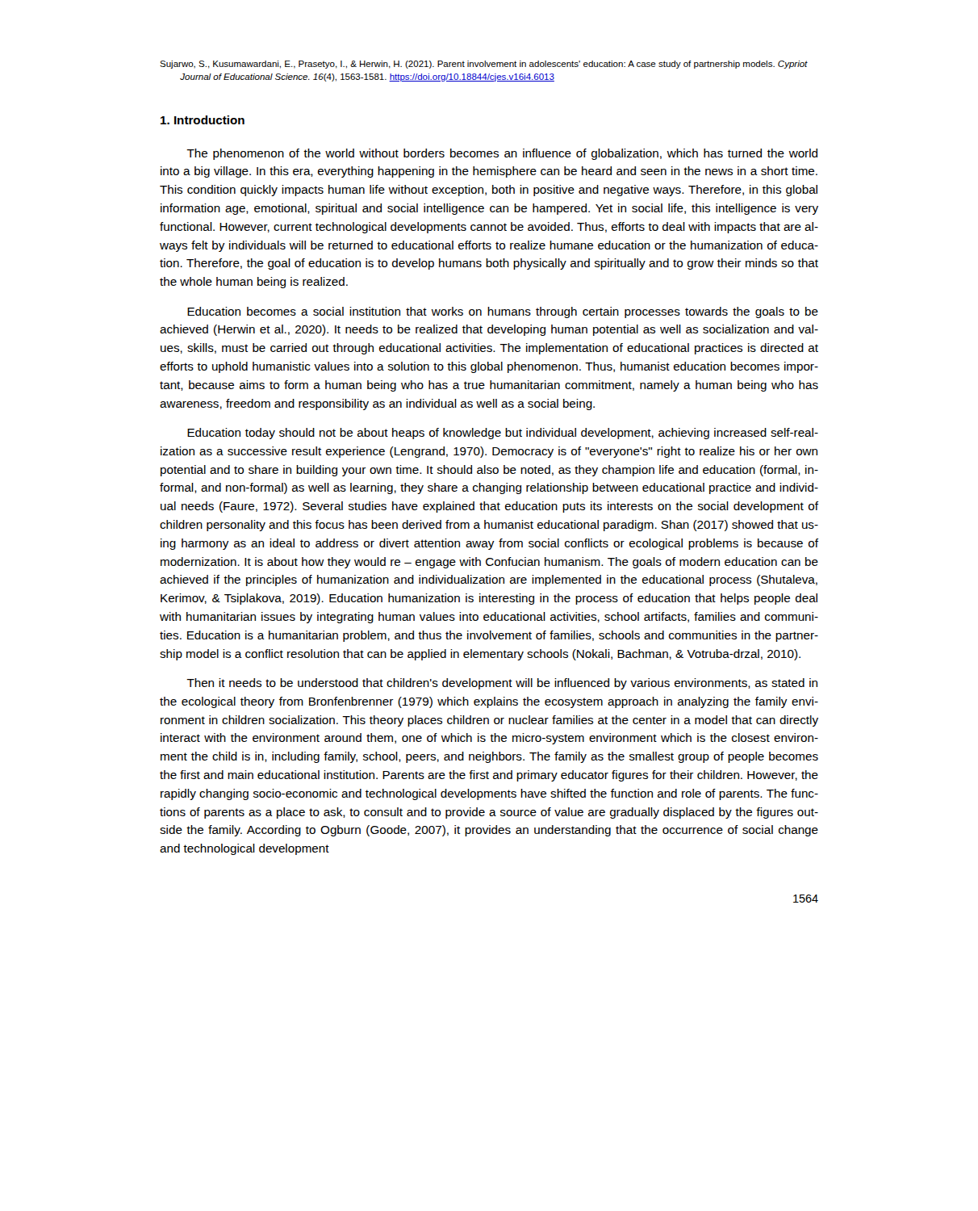Sujarwo, S., Kusumawardani, E., Prasetyo, I., & Herwin, H. (2021). Parent involvement in adolescents' education: A case study of partnership models. Cypriot Journal of Educational Science. 16(4), 1563-1581. https://doi.org/10.18844/cjes.v16i4.6013
1. Introduction
The phenomenon of the world without borders becomes an influence of globalization, which has turned the world into a big village. In this era, everything happening in the hemisphere can be heard and seen in the news in a short time. This condition quickly impacts human life without exception, both in positive and negative ways. Therefore, in this global information age, emotional, spiritual and social intelligence can be hampered. Yet in social life, this intelligence is very functional. However, current technological developments cannot be avoided. Thus, efforts to deal with impacts that are always felt by individuals will be returned to educational efforts to realize humane education or the humanization of education. Therefore, the goal of education is to develop humans both physically and spiritually and to grow their minds so that the whole human being is realized.
Education becomes a social institution that works on humans through certain processes towards the goals to be achieved (Herwin et al., 2020). It needs to be realized that developing human potential as well as socialization and values, skills, must be carried out through educational activities. The implementation of educational practices is directed at efforts to uphold humanistic values into a solution to this global phenomenon. Thus, humanist education becomes important, because aims to form a human being who has a true humanitarian commitment, namely a human being who has awareness, freedom and responsibility as an individual as well as a social being.
Education today should not be about heaps of knowledge but individual development, achieving increased self-realization as a successive result experience (Lengrand, 1970). Democracy is of "everyone's" right to realize his or her own potential and to share in building your own time. It should also be noted, as they champion life and education (formal, informal, and non-formal) as well as learning, they share a changing relationship between educational practice and individual needs (Faure, 1972). Several studies have explained that education puts its interests on the social development of children personality and this focus has been derived from a humanist educational paradigm. Shan (2017) showed that using harmony as an ideal to address or divert attention away from social conflicts or ecological problems is because of modernization. It is about how they would re – engage with Confucian humanism. The goals of modern education can be achieved if the principles of humanization and individualization are implemented in the educational process (Shutaleva, Kerimov, & Tsiplakova, 2019). Education humanization is interesting in the process of education that helps people deal with humanitarian issues by integrating human values into educational activities, school artifacts, families and communities. Education is a humanitarian problem, and thus the involvement of families, schools and communities in the partnership model is a conflict resolution that can be applied in elementary schools (Nokali, Bachman, & Votruba-drzal, 2010).
Then it needs to be understood that children's development will be influenced by various environments, as stated in the ecological theory from Bronfenbrenner (1979) which explains the ecosystem approach in analyzing the family environment in children socialization. This theory places children or nuclear families at the center in a model that can directly interact with the environment around them, one of which is the micro-system environment which is the closest environment the child is in, including family, school, peers, and neighbors. The family as the smallest group of people becomes the first and main educational institution. Parents are the first and primary educator figures for their children. However, the rapidly changing socio-economic and technological developments have shifted the function and role of parents. The functions of parents as a place to ask, to consult and to provide a source of value are gradually displaced by the figures outside the family. According to Ogburn (Goode, 2007), it provides an understanding that the occurrence of social change and technological development
1564